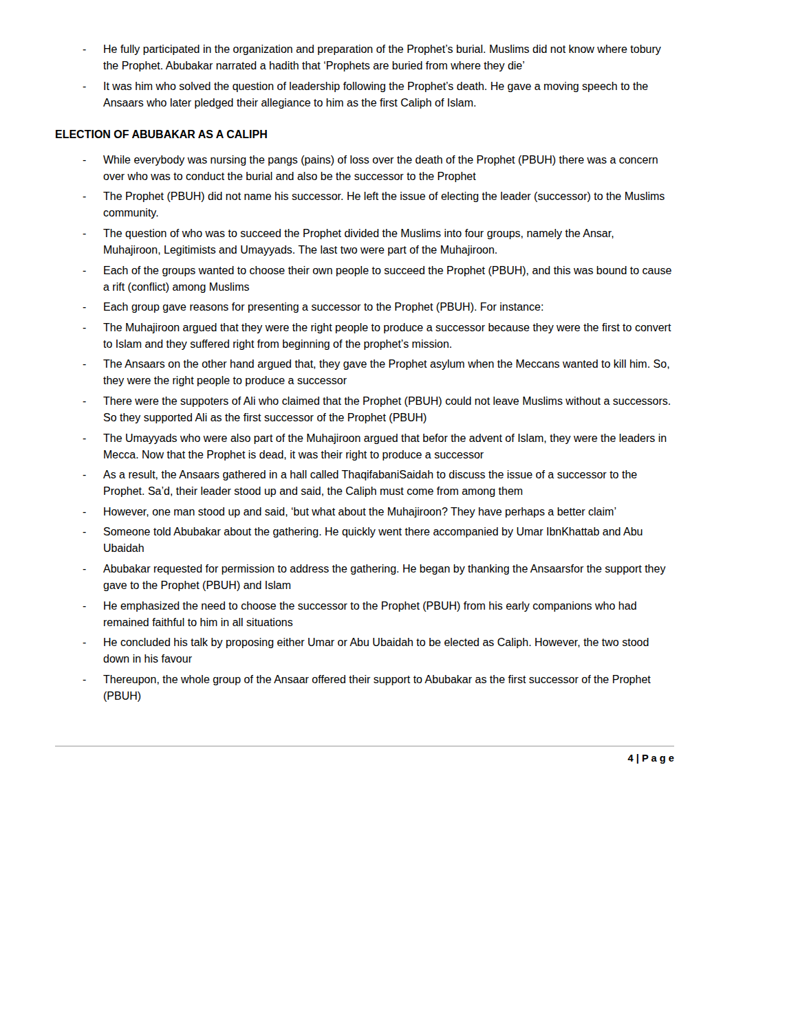He fully participated in the organization and preparation of the Prophet’s burial. Muslims did not know where tobury the Prophet. Abubakar narrated a hadith that ‘Prophets are buried from where they die’
It was him who solved the question of leadership following the Prophet’s death. He gave a moving speech to the Ansaars who later pledged their allegiance to him as the first Caliph of Islam.
Election of Abubakar as a Caliph
While everybody was nursing the pangs (pains) of loss over the death of the Prophet (PBUH) there was a concern over who was to conduct the burial and also be the successor to the Prophet
The Prophet (PBUH) did not name his successor. He left the issue of electing the leader (successor) to the Muslims community.
The question of who was to succeed the Prophet divided the Muslims into four groups, namely the Ansar, Muhajiroon, Legitimists and Umayyads. The last two were part of the Muhajiroon.
Each of the groups wanted to choose their own people to succeed the Prophet (PBUH), and this was bound to cause a rift (conflict) among Muslims
Each group gave reasons for presenting a successor to the Prophet (PBUH). For instance:
The Muhajiroon argued that they were the right people to produce a successor because they were the first to convert to Islam and they suffered right from beginning of the prophet’s mission.
The Ansaars on the other hand argued that, they gave the Prophet asylum when the Meccans wanted to kill him. So, they were the right people to produce a successor
There were the suppoters of Ali who claimed that the Prophet (PBUH) could not leave Muslims without a successors. So they supported Ali as the first successor of the Prophet (PBUH)
The Umayyads who were also part of the Muhajiroon argued that befor the advent of Islam, they were the leaders in Mecca. Now that the Prophet is dead, it was their right to produce a successor
As a result, the Ansaars gathered in a hall called ThaqifabaniSaidah to discuss the issue of a successor to the Prophet. Sa’d, their leader stood up and said, the Caliph must come from among them
However, one man stood up and said, ‘but what about the Muhajiroon? They have perhaps a better claim’
Someone told Abubakar about the gathering. He quickly went there accompanied by Umar IbnKhattab and Abu Ubaidah
Abubakar requested for permission to address the gathering. He began by thanking the Ansaarsfor the support they gave to the Prophet (PBUH) and Islam
He emphasized the need to choose the successor to the Prophet (PBUH) from his early companions who had remained faithful to him in all situations
He concluded his talk by proposing either Umar or Abu Ubaidah to be elected as Caliph. However, the two stood down in his favour
Thereupon, the whole group of the Ansaar offered their support to Abubakar as the first successor of the Prophet (PBUH)
4 | P a g e